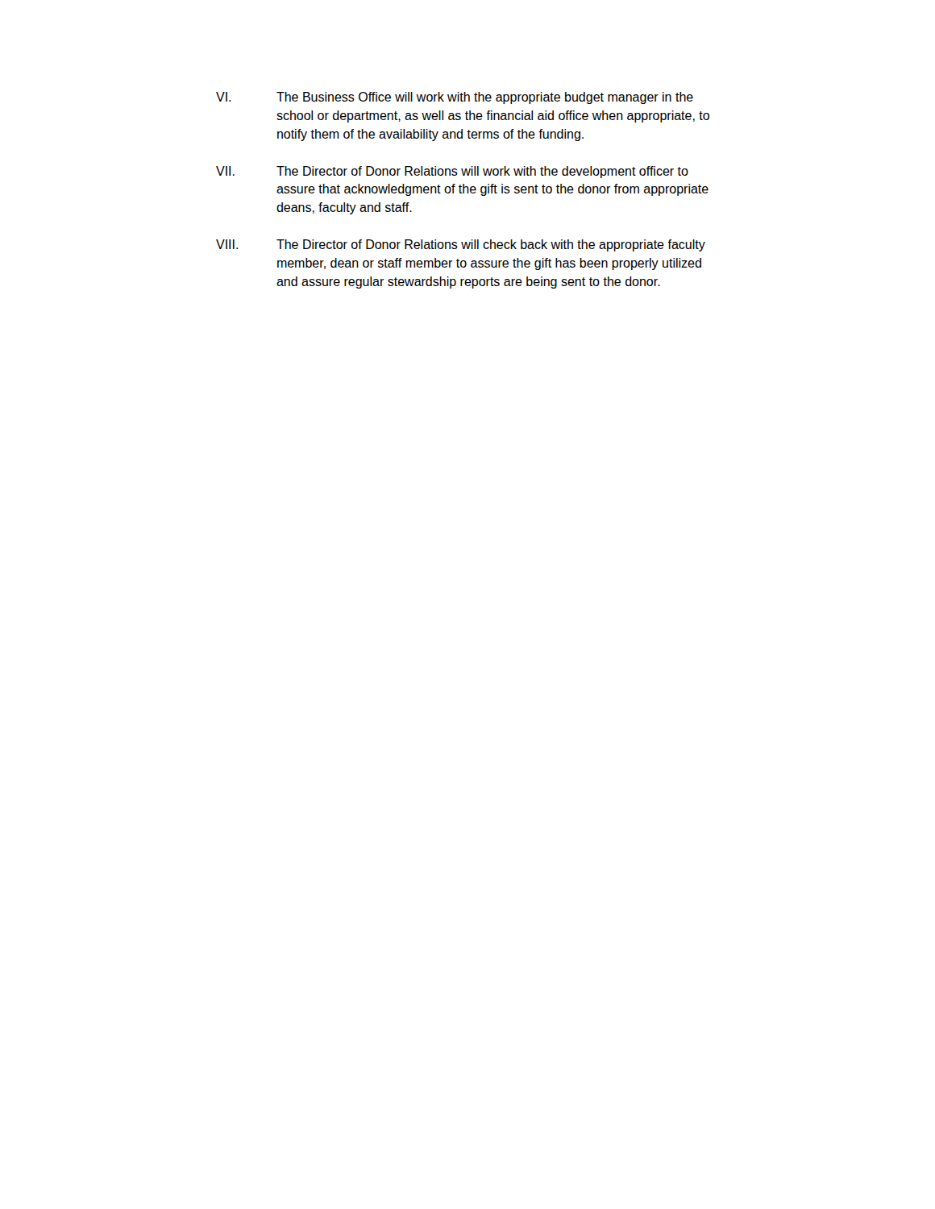VI. The Business Office will work with the appropriate budget manager in the school or department, as well as the financial aid office when appropriate, to notify them of the availability and terms of the funding.
VII. The Director of Donor Relations will work with the development officer to assure that acknowledgment of the gift is sent to the donor from appropriate deans, faculty and staff.
VIII. The Director of Donor Relations will check back with the appropriate faculty member, dean or staff member to assure the gift has been properly utilized and assure regular stewardship reports are being sent to the donor.